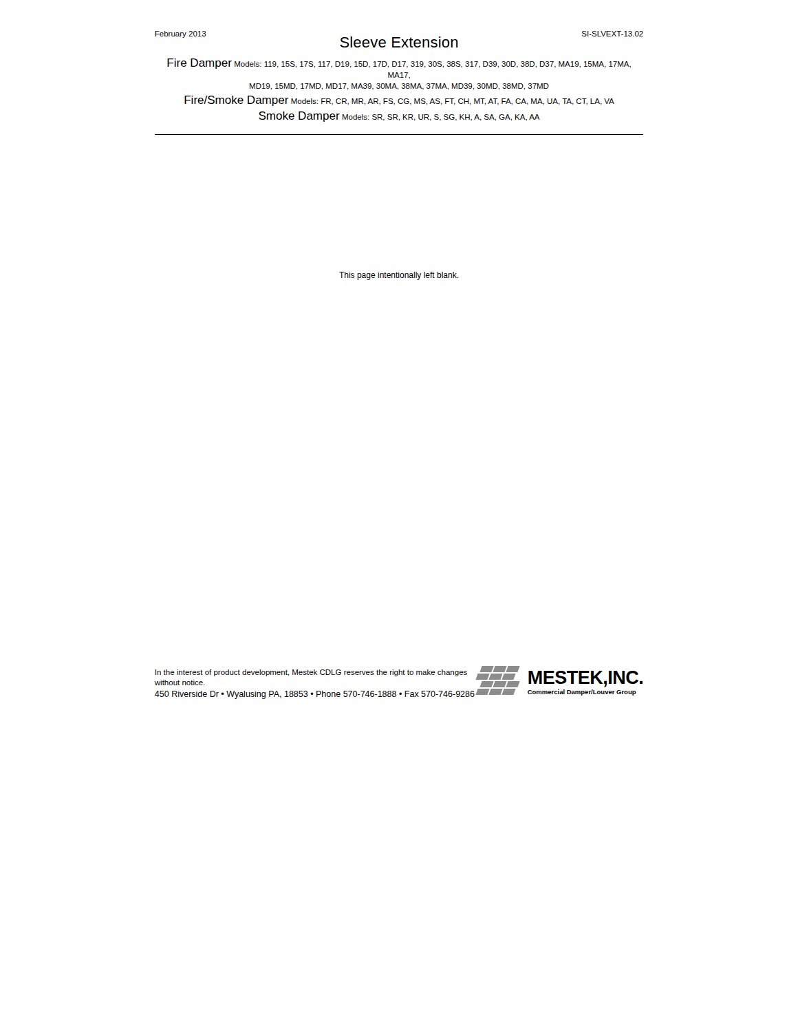February 2013
SI-SLVEXT-13.02
Sleeve Extension
Fire Damper Models: 119, 15S, 17S, 117, D19, 15D, 17D, D17, 319, 30S, 38S, 317, D39, 30D, 38D, D37, MA19, 15MA, 17MA, MA17, MD19, 15MD, 17MD, MD17, MA39, 30MA, 38MA, 37MA, MD39, 30MD, 38MD, 37MD
Fire/Smoke Damper Models: FR, CR, MR, AR, FS, CG, MS, AS, FT, CH, MT, AT, FA, CA, MA, UA, TA, CT, LA, VA
Smoke Damper Models: SR, SR, KR, UR, S, SG, KH, A, SA, GA, KA, AA
This page intentionally left blank.
In the interest of product development, Mestek CDLG reserves the right to make changes without notice.
450 Riverside Dr • Wyalusing PA, 18853 • Phone 570-746-1888 • Fax 570-746-9286
MESTEK,INC.
Commercial Damper/Louver Group